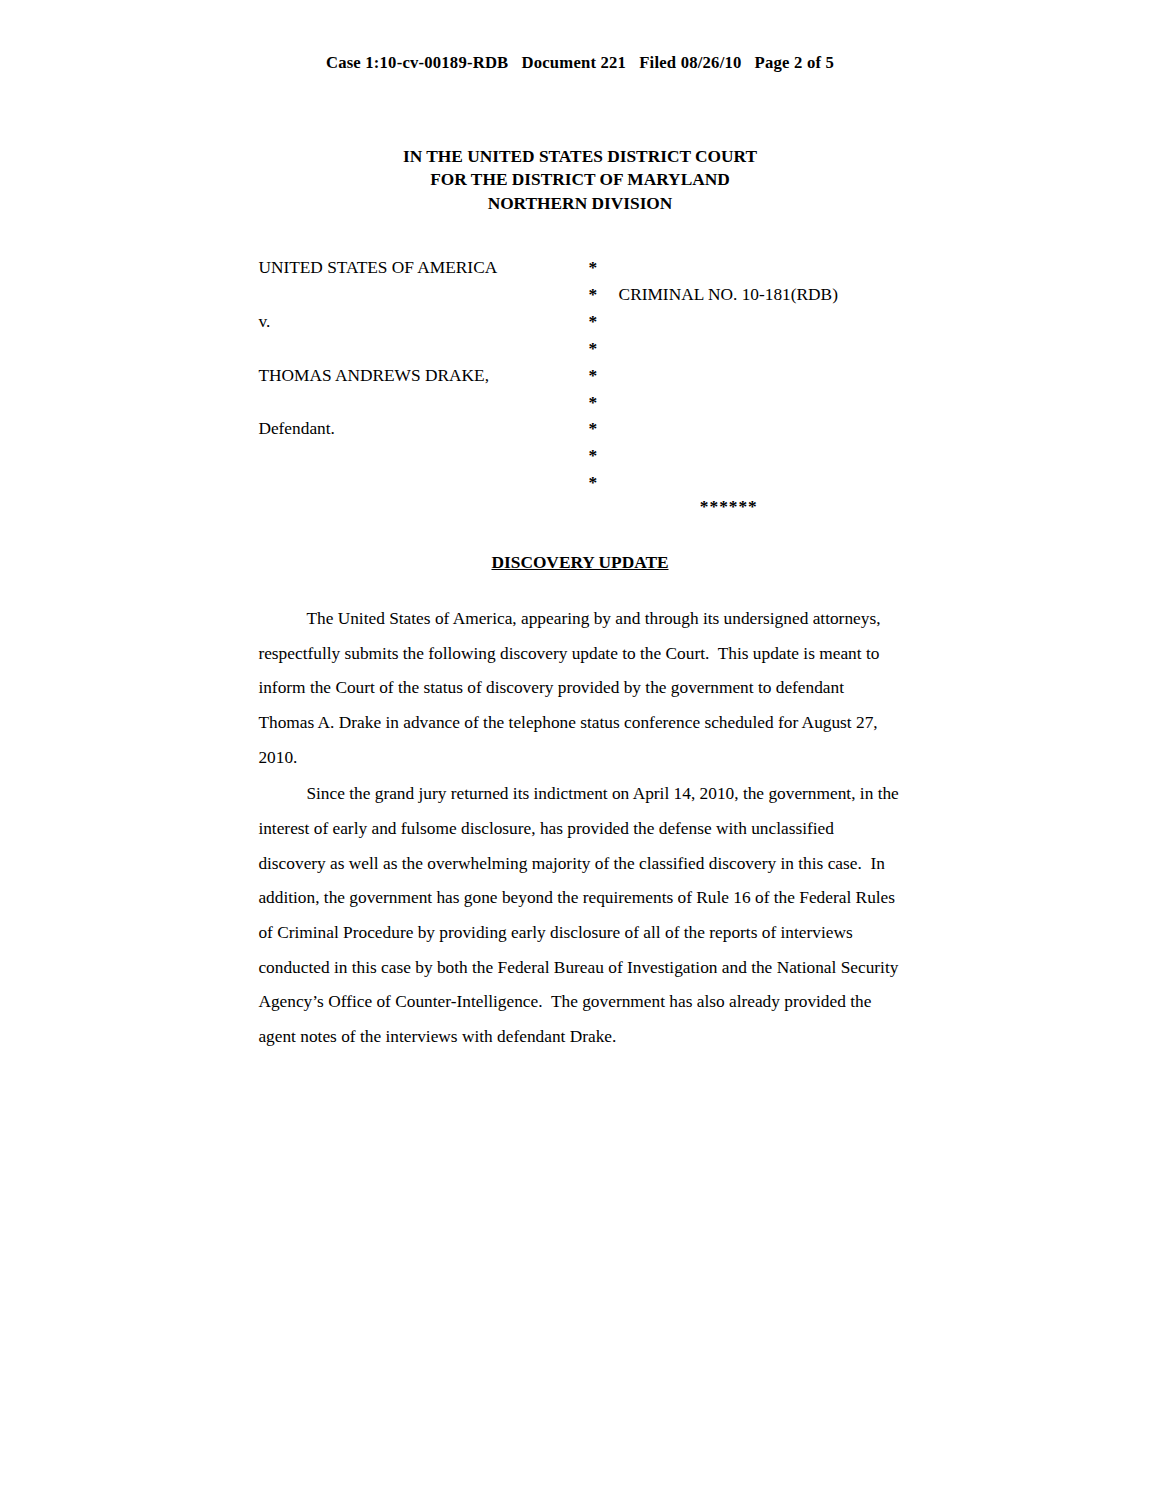Case 1:10-cv-00189-RDB Document 221 Filed 08/26/10 Page 2 of 5
IN THE UNITED STATES DISTRICT COURT
FOR THE DISTRICT OF MARYLAND
NORTHERN DIVISION
| UNITED STATES OF AMERICA | * | |
| | * | CRIMINAL NO. 10-181(RDB) |
| v. | * | |
| | * | |
| THOMAS ANDREWS DRAKE, | * | |
| | * | |
| Defendant. | * | |
| | * | |
| | * | |
******
DISCOVERY UPDATE
The United States of America, appearing by and through its undersigned attorneys, respectfully submits the following discovery update to the Court. This update is meant to inform the Court of the status of discovery provided by the government to defendant Thomas A. Drake in advance of the telephone status conference scheduled for August 27, 2010.
Since the grand jury returned its indictment on April 14, 2010, the government, in the interest of early and fulsome disclosure, has provided the defense with unclassified discovery as well as the overwhelming majority of the classified discovery in this case. In addition, the government has gone beyond the requirements of Rule 16 of the Federal Rules of Criminal Procedure by providing early disclosure of all of the reports of interviews conducted in this case by both the Federal Bureau of Investigation and the National Security Agency’s Office of Counter-Intelligence. The government has also already provided the agent notes of the interviews with defendant Drake.